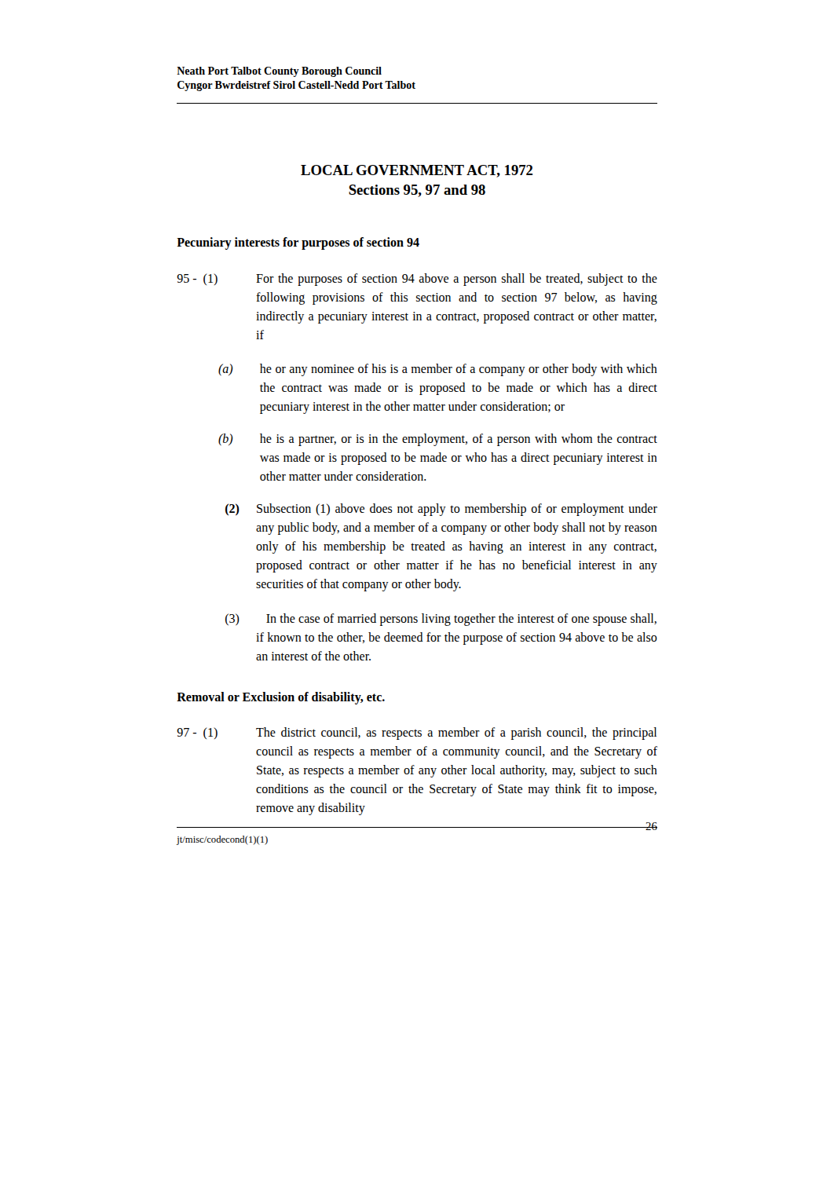Neath Port Talbot County Borough Council
Cyngor Bwrdeistref Sirol Castell-Nedd Port Talbot
LOCAL GOVERNMENT ACT, 1972
Sections 95, 97 and 98
Pecuniary interests for purposes of section 94
95 - (1)
For the purposes of section 94 above a person shall be treated, subject to the following provisions of this section and to section 97 below, as having indirectly a pecuniary interest in a contract, proposed contract or other matter, if
(a)
he or any nominee of his is a member of a company or other body with which the contract was made or is proposed to be made or which has a direct pecuniary interest in the other matter under consideration; or
(b)
he is a partner, or is in the employment, of a person with whom the contract was made or is proposed to be made or who has a direct pecuniary interest in other matter under consideration.
(2)
Subsection (1) above does not apply to membership of or employment under any public body, and a member of a company or other body shall not by reason only of his membership be treated as having an interest in any contract, proposed contract or other matter if he has no beneficial interest in any securities of that company or other body.
(3)
In the case of married persons living together the interest of one spouse shall, if known to the other, be deemed for the purpose of section 94 above to be also an interest of the other.
Removal or Exclusion of disability, etc.
97 - (1)
The district council, as respects a member of a parish council, the principal council as respects a member of a community council, and the Secretary of State, as respects a member of any other local authority, may, subject to such conditions as the council or the Secretary of State may think fit to impose, remove any disability
jt/misc/codecond(1)(1)
26